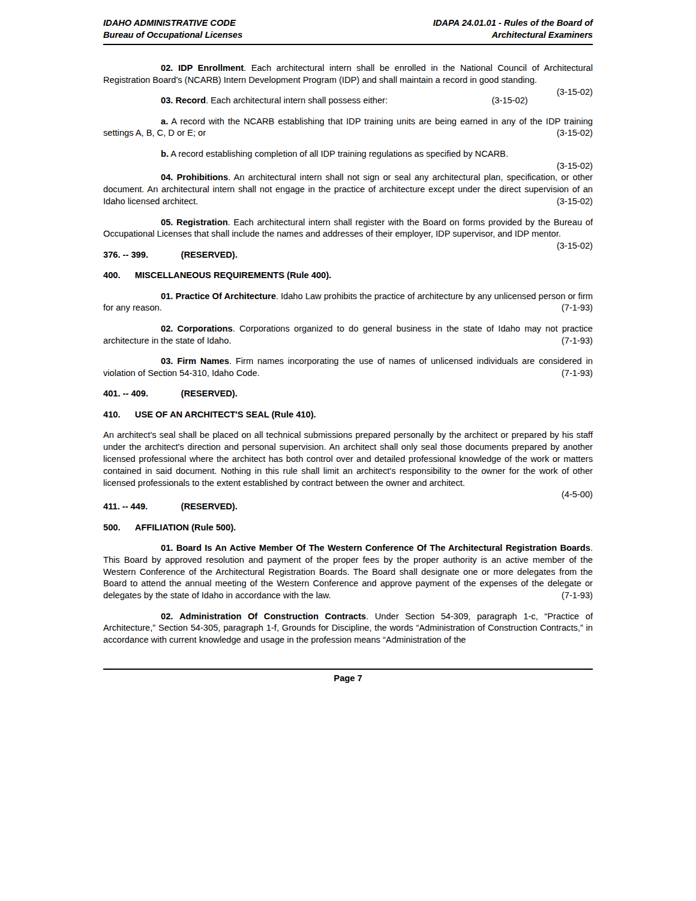IDAHO ADMINISTRATIVE CODE
Bureau of Occupational Licenses
IDAPA 24.01.01 - Rules of the Board of
Architectural Examiners
02. IDP Enrollment. Each architectural intern shall be enrolled in the National Council of Architectural Registration Board's (NCARB) Intern Development Program (IDP) and shall maintain a record in good standing. (3-15-02)
03. Record. Each architectural intern shall possess either: (3-15-02)
a. A record with the NCARB establishing that IDP training units are being earned in any of the IDP training settings A, B, C, D or E; or (3-15-02)
b. A record establishing completion of all IDP training regulations as specified by NCARB.
(3-15-02)
04. Prohibitions. An architectural intern shall not sign or seal any architectural plan, specification, or other document. An architectural intern shall not engage in the practice of architecture except under the direct supervision of an Idaho licensed architect. (3-15-02)
05. Registration. Each architectural intern shall register with the Board on forms provided by the Bureau of Occupational Licenses that shall include the names and addresses of their employer, IDP supervisor, and IDP mentor. (3-15-02)
376. -- 399.(RESERVED).
400. MISCELLANEOUS REQUIREMENTS (Rule 400).
01. Practice Of Architecture. Idaho Law prohibits the practice of architecture by any unlicensed person or firm for any reason. (7-1-93)
02. Corporations. Corporations organized to do general business in the state of Idaho may not practice architecture in the state of Idaho. (7-1-93)
03. Firm Names. Firm names incorporating the use of names of unlicensed individuals are considered in violation of Section 54-310, Idaho Code. (7-1-93)
401. -- 409.(RESERVED).
410. USE OF AN ARCHITECT'S SEAL (Rule 410).
An architect's seal shall be placed on all technical submissions prepared personally by the architect or prepared by his staff under the architect's direction and personal supervision. An architect shall only seal those documents prepared by another licensed professional where the architect has both control over and detailed professional knowledge of the work or matters contained in said document. Nothing in this rule shall limit an architect's responsibility to the owner for the work of other licensed professionals to the extent established by contract between the owner and architect.
(4-5-00)
411. -- 449.(RESERVED).
500. AFFILIATION (Rule 500).
01. Board Is An Active Member Of The Western Conference Of The Architectural Registration Boards. This Board by approved resolution and payment of the proper fees by the proper authority is an active member of the Western Conference of the Architectural Registration Boards. The Board shall designate one or more delegates from the Board to attend the annual meeting of the Western Conference and approve payment of the expenses of the delegate or delegates by the state of Idaho in accordance with the law. (7-1-93)
02. Administration Of Construction Contracts. Under Section 54-309, paragraph 1-c, “Practice of Architecture,” Section 54-305, paragraph 1-f, Grounds for Discipline, the words “Administration of Construction Contracts,” in accordance with current knowledge and usage in the profession means “Administration of the
Page 7